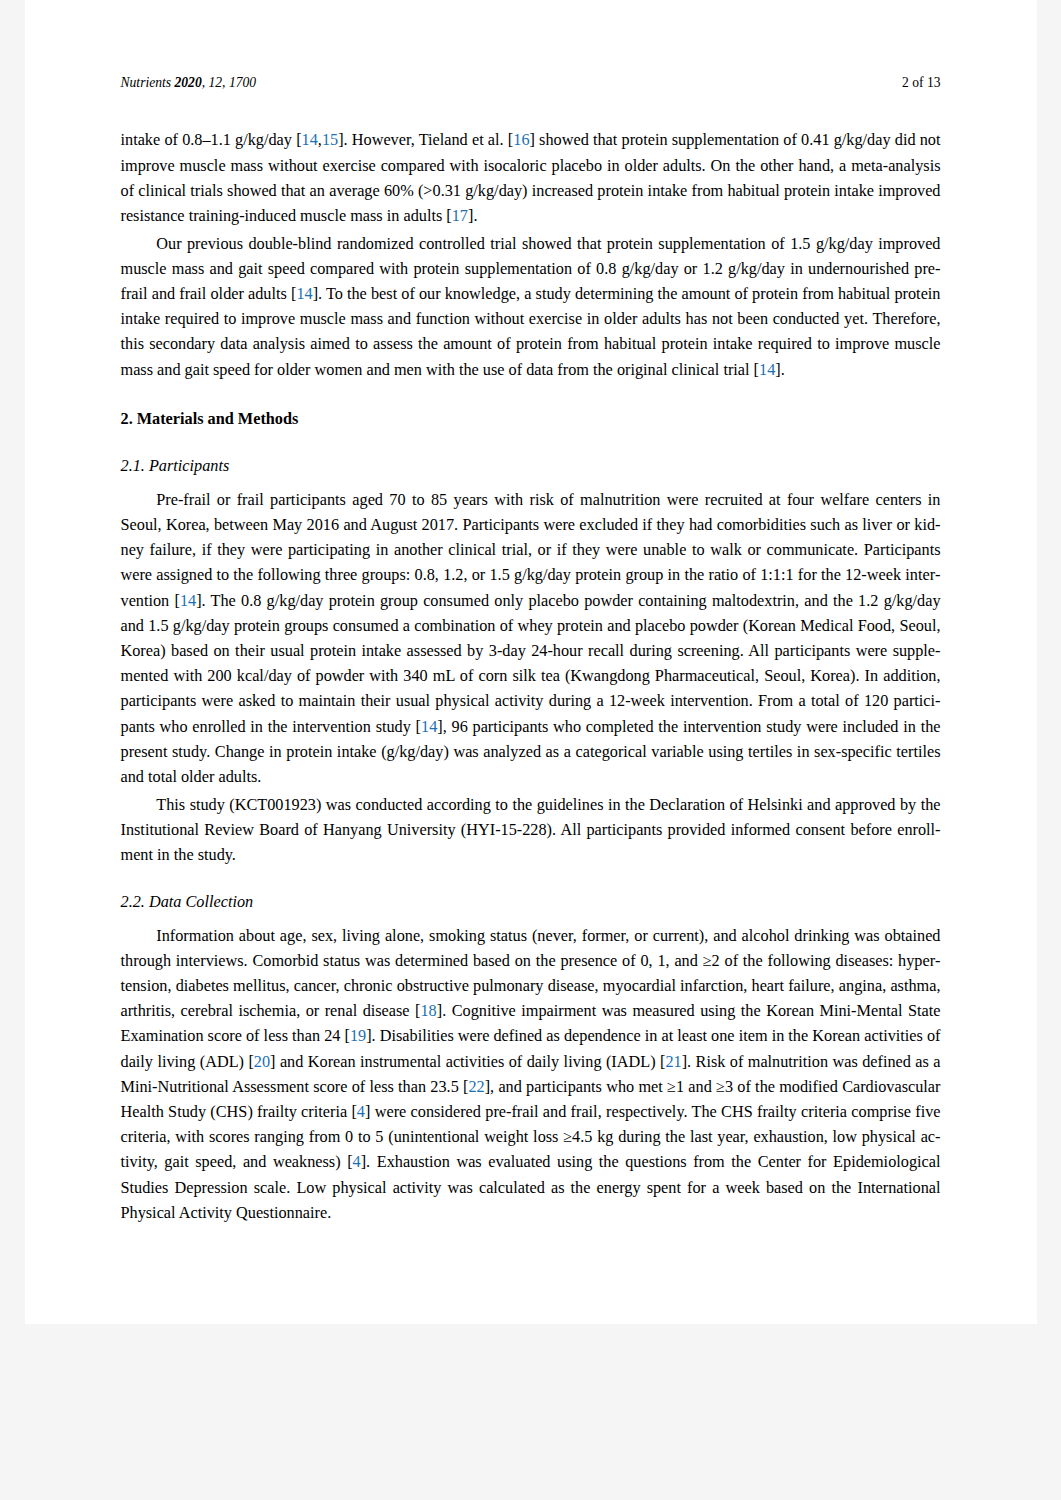Nutrients 2020, 12, 1700 2 of 13
intake of 0.8–1.1 g/kg/day [14,15]. However, Tieland et al. [16] showed that protein supplementation of 0.41 g/kg/day did not improve muscle mass without exercise compared with isocaloric placebo in older adults. On the other hand, a meta-analysis of clinical trials showed that an average 60% (>0.31 g/kg/day) increased protein intake from habitual protein intake improved resistance training-induced muscle mass in adults [17].
Our previous double-blind randomized controlled trial showed that protein supplementation of 1.5 g/kg/day improved muscle mass and gait speed compared with protein supplementation of 0.8 g/kg/day or 1.2 g/kg/day in undernourished pre-frail and frail older adults [14]. To the best of our knowledge, a study determining the amount of protein from habitual protein intake required to improve muscle mass and function without exercise in older adults has not been conducted yet. Therefore, this secondary data analysis aimed to assess the amount of protein from habitual protein intake required to improve muscle mass and gait speed for older women and men with the use of data from the original clinical trial [14].
2. Materials and Methods
2.1. Participants
Pre-frail or frail participants aged 70 to 85 years with risk of malnutrition were recruited at four welfare centers in Seoul, Korea, between May 2016 and August 2017. Participants were excluded if they had comorbidities such as liver or kidney failure, if they were participating in another clinical trial, or if they were unable to walk or communicate. Participants were assigned to the following three groups: 0.8, 1.2, or 1.5 g/kg/day protein group in the ratio of 1:1:1 for the 12-week intervention [14]. The 0.8 g/kg/day protein group consumed only placebo powder containing maltodextrin, and the 1.2 g/kg/day and 1.5 g/kg/day protein groups consumed a combination of whey protein and placebo powder (Korean Medical Food, Seoul, Korea) based on their usual protein intake assessed by 3-day 24-hour recall during screening. All participants were supplemented with 200 kcal/day of powder with 340 mL of corn silk tea (Kwangdong Pharmaceutical, Seoul, Korea). In addition, participants were asked to maintain their usual physical activity during a 12-week intervention. From a total of 120 participants who enrolled in the intervention study [14], 96 participants who completed the intervention study were included in the present study. Change in protein intake (g/kg/day) was analyzed as a categorical variable using tertiles in sex-specific tertiles and total older adults.
This study (KCT001923) was conducted according to the guidelines in the Declaration of Helsinki and approved by the Institutional Review Board of Hanyang University (HYI-15-228). All participants provided informed consent before enrollment in the study.
2.2. Data Collection
Information about age, sex, living alone, smoking status (never, former, or current), and alcohol drinking was obtained through interviews. Comorbid status was determined based on the presence of 0, 1, and ≥2 of the following diseases: hypertension, diabetes mellitus, cancer, chronic obstructive pulmonary disease, myocardial infarction, heart failure, angina, asthma, arthritis, cerebral ischemia, or renal disease [18]. Cognitive impairment was measured using the Korean Mini-Mental State Examination score of less than 24 [19]. Disabilities were defined as dependence in at least one item in the Korean activities of daily living (ADL) [20] and Korean instrumental activities of daily living (IADL) [21]. Risk of malnutrition was defined as a Mini-Nutritional Assessment score of less than 23.5 [22], and participants who met ≥1 and ≥3 of the modified Cardiovascular Health Study (CHS) frailty criteria [4] were considered pre-frail and frail, respectively. The CHS frailty criteria comprise five criteria, with scores ranging from 0 to 5 (unintentional weight loss ≥4.5 kg during the last year, exhaustion, low physical activity, gait speed, and weakness) [4]. Exhaustion was evaluated using the questions from the Center for Epidemiological Studies Depression scale. Low physical activity was calculated as the energy spent for a week based on the International Physical Activity Questionnaire.